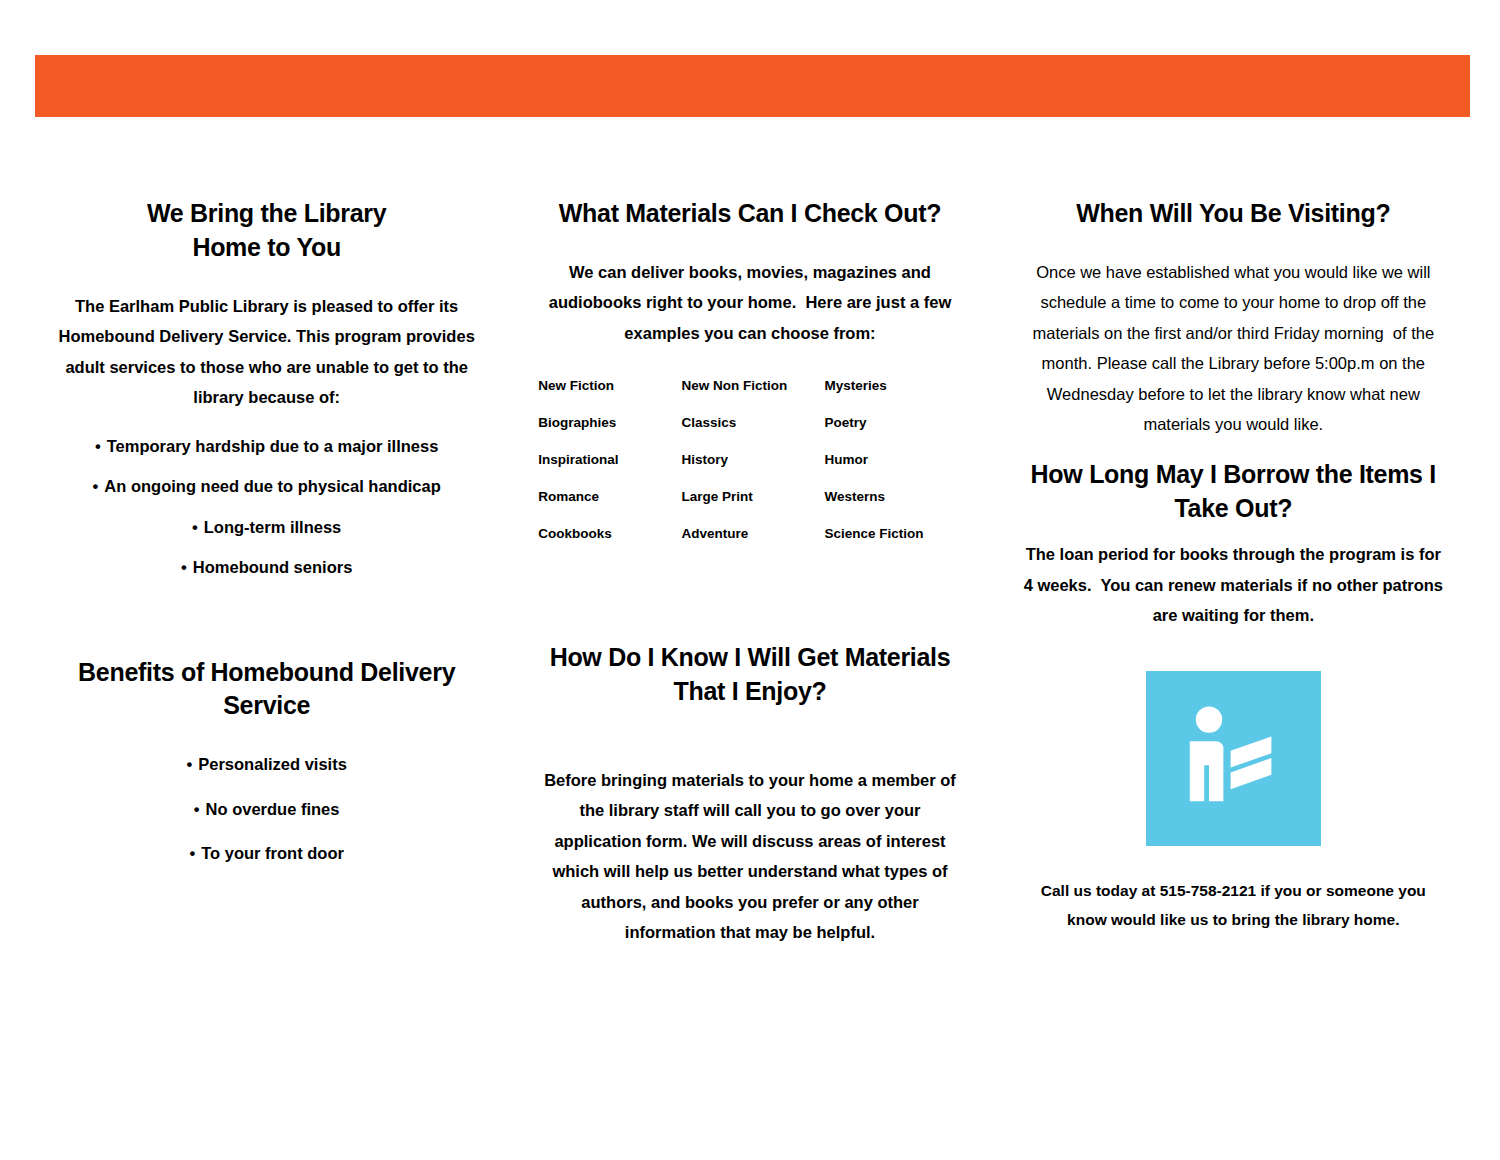We Bring the Library
Home to You
The Earlham Public Library is pleased to offer its Homebound Delivery Service. This program provides adult services to those who are unable to get to the library because of:
•Temporary hardship due to a major illness
•An ongoing need due to physical handicap
•Long-term illness
•Homebound seniors
Benefits of Homebound Delivery Service
•Personalized visits
•No overdue fines
•To your front door
What Materials Can I Check Out?
We can deliver books, movies, magazines and audiobooks right to your home. Here are just a few examples you can choose from:
New Fiction New Non Fiction Mysteries Biographies Classics Poetry Inspirational History Humor Romance Large Print Westerns Cookbooks Adventure Science Fiction
How Do I Know I Will Get Materials That I Enjoy?
Before bringing materials to your home a member of the library staff will call you to go over your application form. We will discuss areas of interest which will help us better understand what types of authors, and books you prefer or any other information that may be helpful.
When Will You Be Visiting?
Once we have established what you would like we will schedule a time to come to your home to drop off the materials on the first and/or third Friday morning of the month. Please call the Library before 5:00p.m on the Wednesday before to let the library know what new materials you would like.
How Long May I Borrow the Items I Take Out?
The loan period for books through the program is for 4 weeks. You can renew materials if no other patrons are waiting for them.
Call us today at 515-758-2121 if you or someone you know would like us to bring the library home.